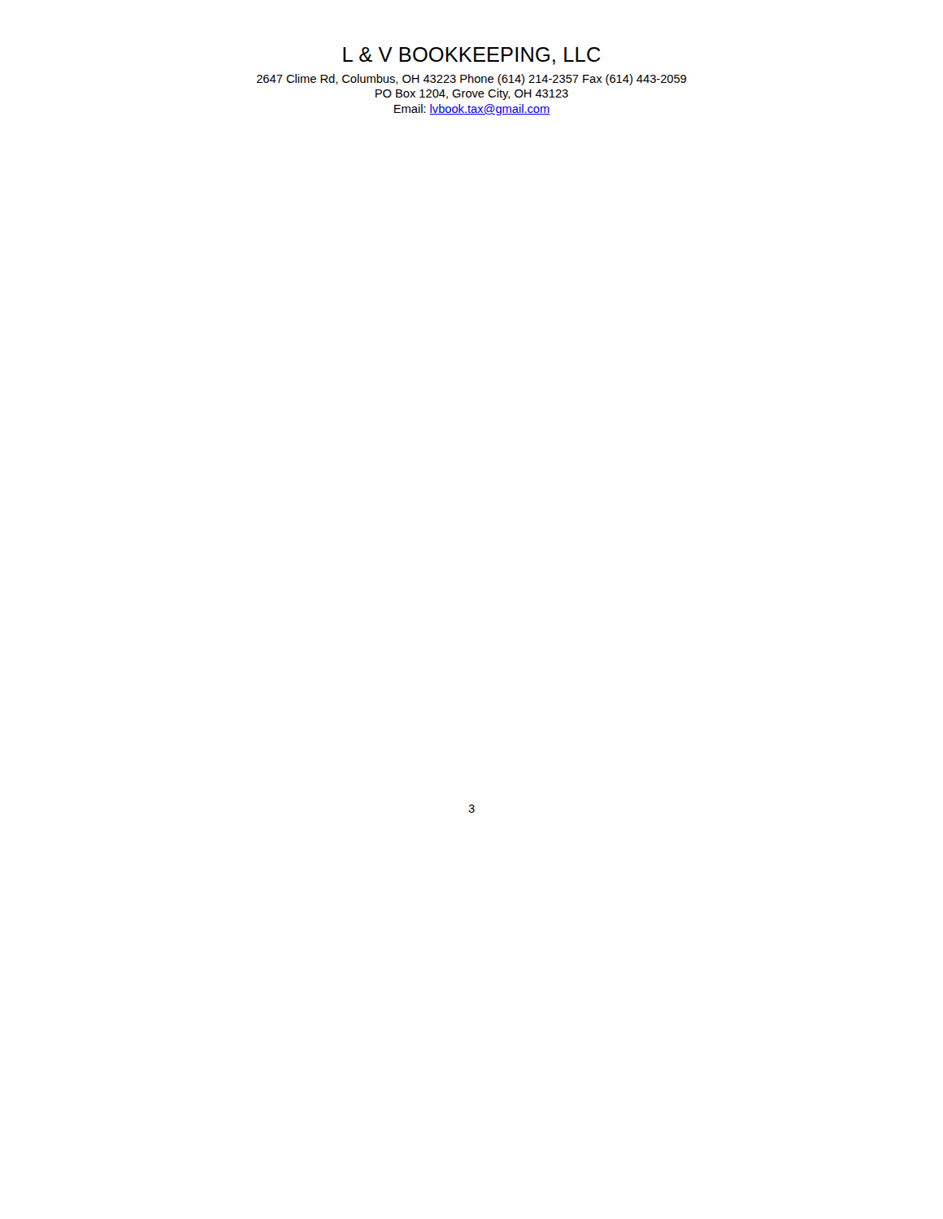L & V BOOKKEEPING, LLC
2647 Clime Rd, Columbus, OH 43223 Phone (614) 214-2357 Fax (614) 443-2059
PO Box 1204, Grove City, OH 43123
Email: lvbook.tax@gmail.com
3